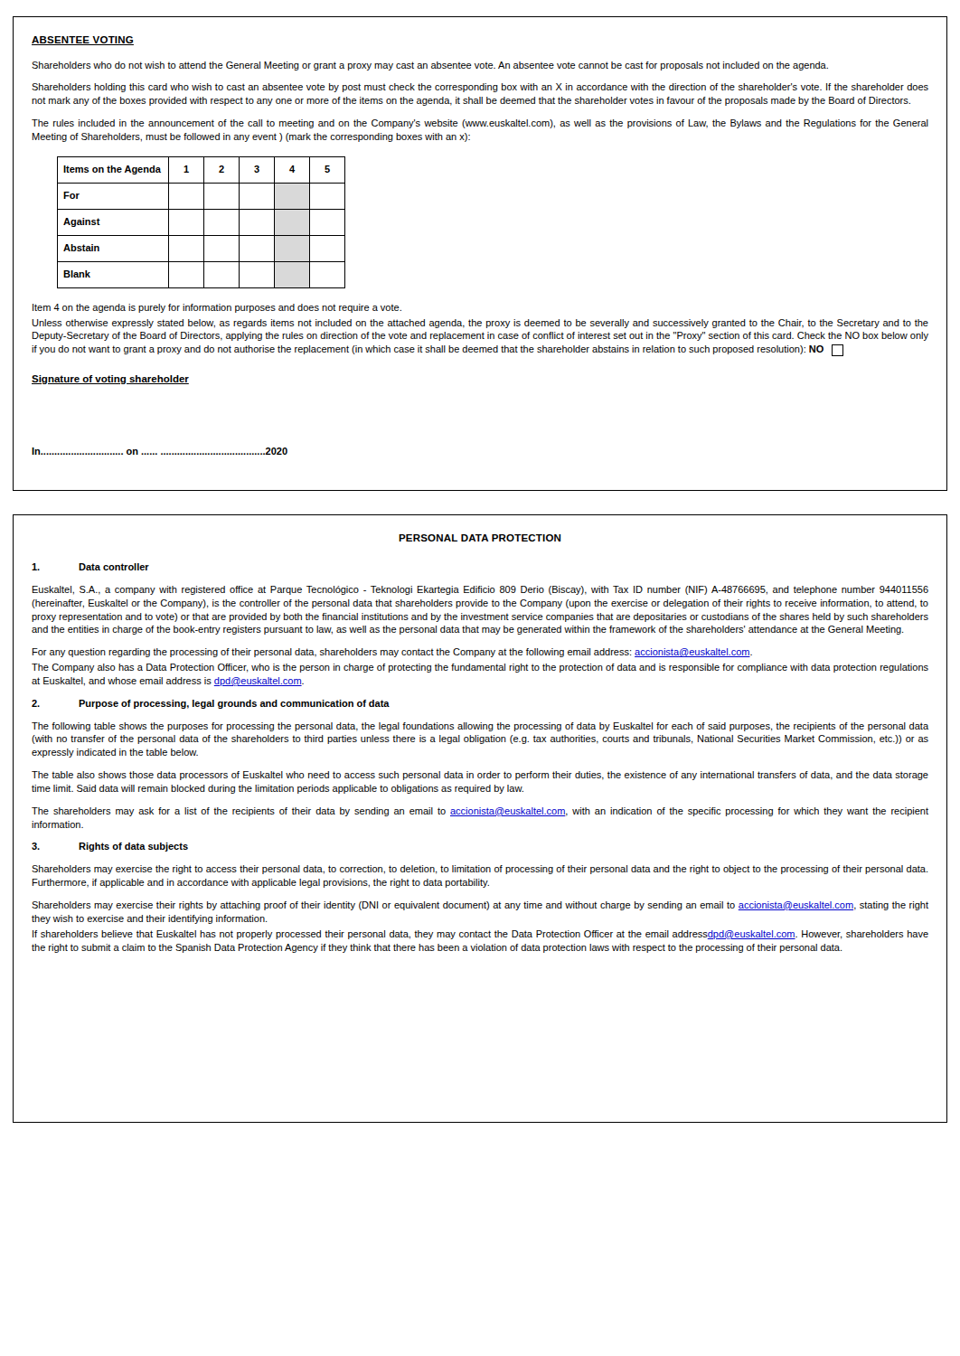ABSENTEE VOTING
Shareholders who do not wish to attend the General Meeting or grant a proxy may cast an absentee vote. An absentee vote cannot be cast for proposals not included on the agenda.
Shareholders holding this card who wish to cast an absentee vote by post must check the corresponding box with an X in accordance with the direction of the shareholder's vote. If the shareholder does not mark any of the boxes provided with respect to any one or more of the items on the agenda, it shall be deemed that the shareholder votes in favour of the proposals made by the Board of Directors.
The rules included in the announcement of the call to meeting and on the Company's website (www.euskaltel.com), as well as the provisions of Law, the Bylaws and the Regulations for the General Meeting of Shareholders, must be followed in any event ) (mark the corresponding boxes with an x):
| Items on the Agenda | 1 | 2 | 3 | 4 | 5 |
| --- | --- | --- | --- | --- | --- |
| For | | | | | |
| Against | | | | | |
| Abstain | | | | | |
| Blank | | | | | |
Item 4 on the agenda is purely for information purposes and does not require a vote.
Unless otherwise expressly stated below, as regards items not included on the attached agenda, the proxy is deemed to be severally and successively granted to the Chair, to the Secretary and to the Deputy-Secretary of the Board of Directors, applying the rules on direction of the vote and replacement in case of conflict of interest set out in the "Proxy" section of this card. Check the NO box below only if you do not want to grant a proxy and do not authorise the replacement (in which case it shall be deemed that the shareholder abstains in relation to such proposed resolution): NO
Signature of voting shareholder
In.............................. on ...... ......................................2020
PERSONAL DATA PROTECTION
1. Data controller
Euskaltel, S.A., a company with registered office at Parque Tecnológico - Teknologi Ekartegia Edificio 809 Derio (Biscay), with Tax ID number (NIF) A-48766695, and telephone number 944011556 (hereinafter, Euskaltel or the Company), is the controller of the personal data that shareholders provide to the Company (upon the exercise or delegation of their rights to receive information, to attend, to proxy representation and to vote) or that are provided by both the financial institutions and by the investment service companies that are depositaries or custodians of the shares held by such shareholders and the entities in charge of the book-entry registers pursuant to law, as well as the personal data that may be generated within the framework of the shareholders' attendance at the General Meeting.
For any question regarding the processing of their personal data, shareholders may contact the Company at the following email address: accionista@euskaltel.com.
The Company also has a Data Protection Officer, who is the person in charge of protecting the fundamental right to the protection of data and is responsible for compliance with data protection regulations at Euskaltel, and whose email address is dpd@euskaltel.com.
2. Purpose of processing, legal grounds and communication of data
The following table shows the purposes for processing the personal data, the legal foundations allowing the processing of data by Euskaltel for each of said purposes, the recipients of the personal data (with no transfer of the personal data of the shareholders to third parties unless there is a legal obligation (e.g. tax authorities, courts and tribunals, National Securities Market Commission, etc.)) or as expressly indicated in the table below.
The table also shows those data processors of Euskaltel who need to access such personal data in order to perform their duties, the existence of any international transfers of data, and the data storage time limit. Said data will remain blocked during the limitation periods applicable to obligations as required by law.
The shareholders may ask for a list of the recipients of their data by sending an email to accionista@euskaltel.com, with an indication of the specific processing for which they want the recipient information.
3. Rights of data subjects
Shareholders may exercise the right to access their personal data, to correction, to deletion, to limitation of processing of their personal data and the right to object to the processing of their personal data. Furthermore, if applicable and in accordance with applicable legal provisions, the right to data portability.
Shareholders may exercise their rights by attaching proof of their identity (DNI or equivalent document) at any time and without charge by sending an email to accionista@euskaltel.com, stating the right they wish to exercise and their identifying information.
If shareholders believe that Euskaltel has not properly processed their personal data, they may contact the Data Protection Officer at the email addressdpd@euskaltel.com. However, shareholders have the right to submit a claim to the Spanish Data Protection Agency if they think that there has been a violation of data protection laws with respect to the processing of their personal data.